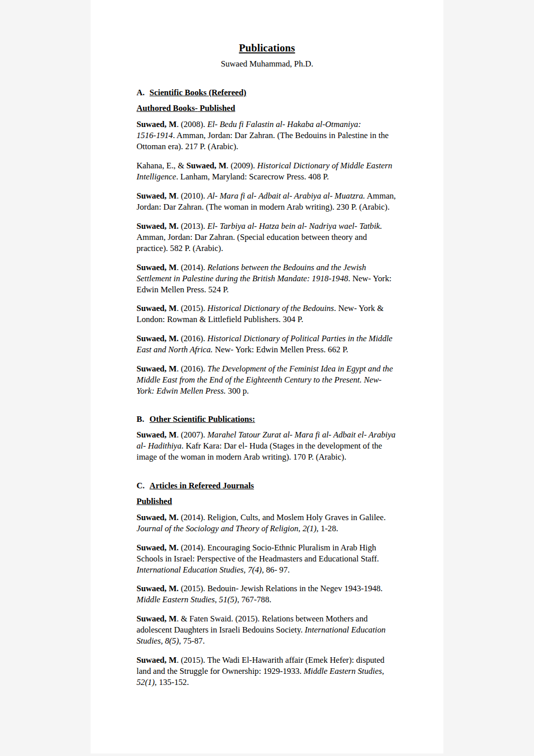Publications
Suwaed Muhammad, Ph.D.
A. Scientific Books (Refereed)
Authored Books‑ Published
Suwaed, M. (2008). El‑ Bedu fi Falastin al‑ Hakaba al‑Otmaniya: 1516‑1914. Amman, Jordan: Dar Zahran. (The Bedouins in Palestine in the Ottoman era). 217 P. (Arabic).
Kahana, E., & Suwaed, M. (2009). Historical Dictionary of Middle Eastern Intelligence. Lanham, Maryland: Scarecrow Press. 408 P.
Suwaed, M. (2010). Al‑ Mara fi al‑ Adbait al‑ Arabiya al‑ Muatzra. Amman, Jordan: Dar Zahran. (The woman in modern Arab writing). 230 P. (Arabic).
Suwaed, M. (2013). El‑ Tarbiya al‑ Hatza bein al‑ Nadriya wael‑ Tatbik. Amman, Jordan: Dar Zahran. (Special education between theory and practice). 582 P. (Arabic).
Suwaed, M. (2014). Relations between the Bedouins and the Jewish Settlement in Palestine during the British Mandate: 1918‑1948. New‑ York: Edwin Mellen Press. 524 P.
Suwaed, M. (2015). Historical Dictionary of the Bedouins. New‑ York & London: Rowman & Littlefield Publishers. 304 P.
Suwaed, M. (2016). Historical Dictionary of Political Parties in the Middle East and North Africa. New‑ York: Edwin Mellen Press. 662 P.
Suwaed, M. (2016). The Development of the Feminist Idea in Egypt and the Middle East from the End of the Eighteenth Century to the Present. New‑ York: Edwin Mellen Press. 300 p.
B. Other Scientific Publications:
Suwaed, M. (2007). Marahel Tatour Zurat al‑ Mara fi al‑ Adbait el‑ Arabiya al‑ Hadithiya. Kafr Kara: Dar el‑ Huda (Stages in the development of the image of the woman in modern Arab writing). 170 P. (Arabic).
C. Articles in Refereed Journals
Published
Suwaed, M. (2014). Religion, Cults, and Moslem Holy Graves in Galilee. Journal of the Sociology and Theory of Religion, 2(1), 1‑28.
Suwaed, M. (2014). Encouraging Socio-Ethnic Pluralism in Arab High Schools in Israel: Perspective of the Headmasters and Educational Staff. International Education Studies, 7(4), 86‑ 97.
Suwaed, M. (2015). Bedouin‑ Jewish Relations in the Negev 1943‑1948. Middle Eastern Studies, 51(5), 767‑788.
Suwaed, M. & Faten Swaid. (2015). Relations between Mothers and adolescent Daughters in Israeli Bedouins Society. International Education Studies, 8(5), 75‑87.
Suwaed, M. (2015). The Wadi El-Hawarith affair (Emek Hefer): disputed land and the Struggle for Ownership: 1929‑1933. Middle Eastern Studies, 52(1), 135‑152.